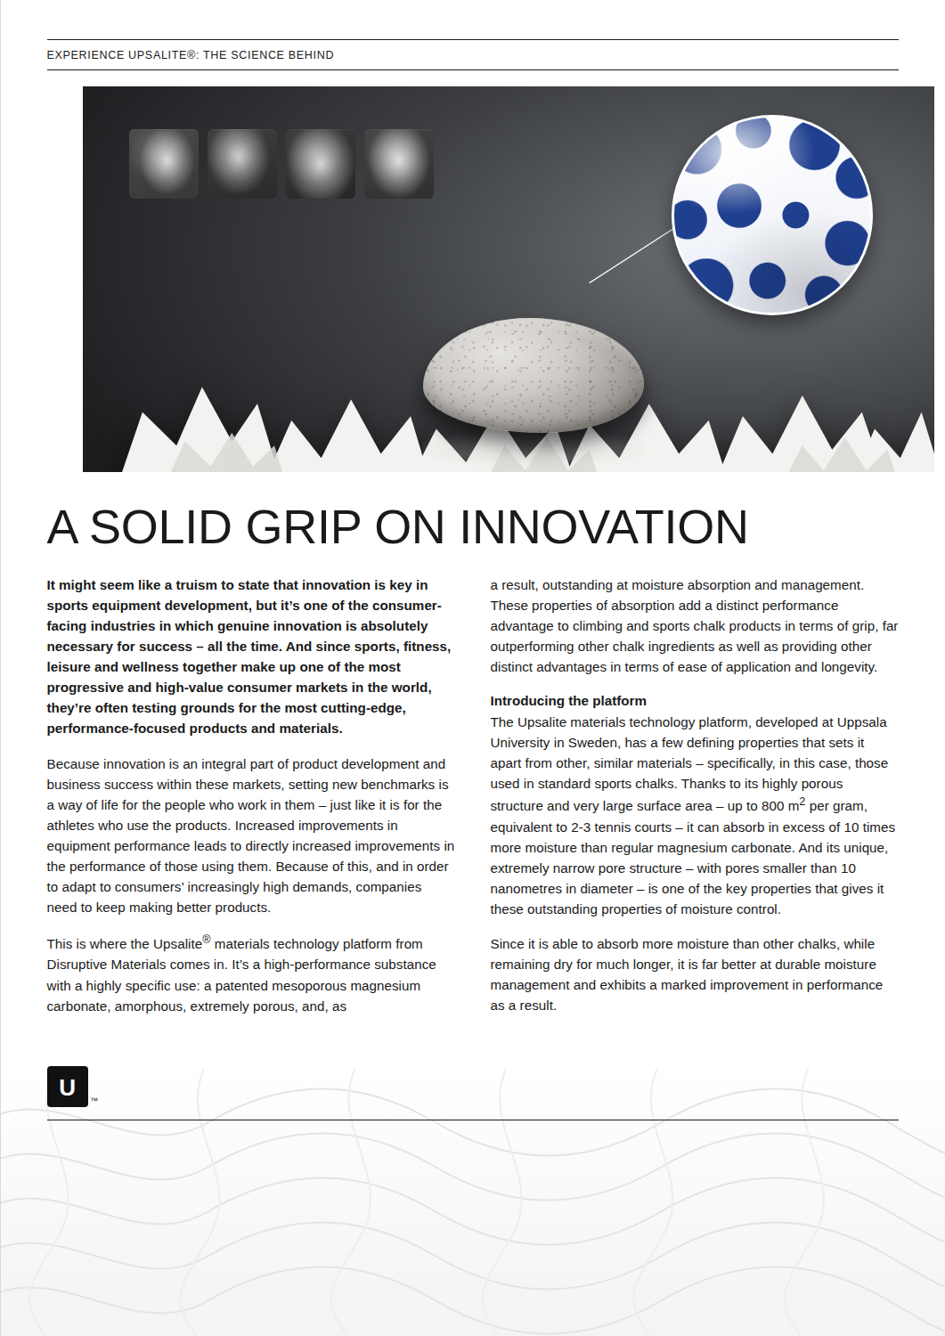Experience Upsalite®: The Science Behind
A solid grip on innovation
It might seem like a truism to state that innovation is key in sports equipment development, but it’s one of the consumer-facing industries in which genuine innovation is absolutely necessary for success – all the time. And since sports, fitness, leisure and wellness together make up one of the most progressive and high-value consumer markets in the world, they’re often testing grounds for the most cutting-edge, performance-focused products and materials.
Because innovation is an integral part of product development and business success within these markets, setting new benchmarks is a way of life for the people who work in them – just like it is for the athletes who use the products. Increased improvements in equipment performance leads to directly increased improvements in the performance of those using them. Because of this, and in order to adapt to consumers’ increasingly high demands, companies need to keep making better products.
This is where the Upsalite® materials technology platform from Disruptive Materials comes in. It’s a high-performance substance with a highly specific use: a patented mesoporous magnesium carbonate, amorphous, extremely porous, and, as
a result, outstanding at moisture absorption and management. These properties of absorption add a distinct performance advantage to climbing and sports chalk products in terms of grip, far outperforming other chalk ingredients as well as providing other distinct advantages in terms of ease of application and longevity.
Introducing the platform
The Upsalite materials technology platform, developed at Uppsala University in Sweden, has a few defining properties that sets it apart from other, similar materials – specifically, in this case, those used in standard sports chalks. Thanks to its highly porous structure and very large surface area – up to 800 m2 per gram, equivalent to 2-3 tennis courts – it can absorb in excess of 10 times more moisture than regular magnesium carbonate. And its unique, extremely narrow pore structure – with pores smaller than 10 nanometres in diameter – is one of the key properties that gives it these outstanding properties of moisture control.
Since it is able to absorb more moisture than other chalks, while remaining dry for much longer, it is far better at durable moisture management and exhibits a marked improvement in performance as a result.
U ™